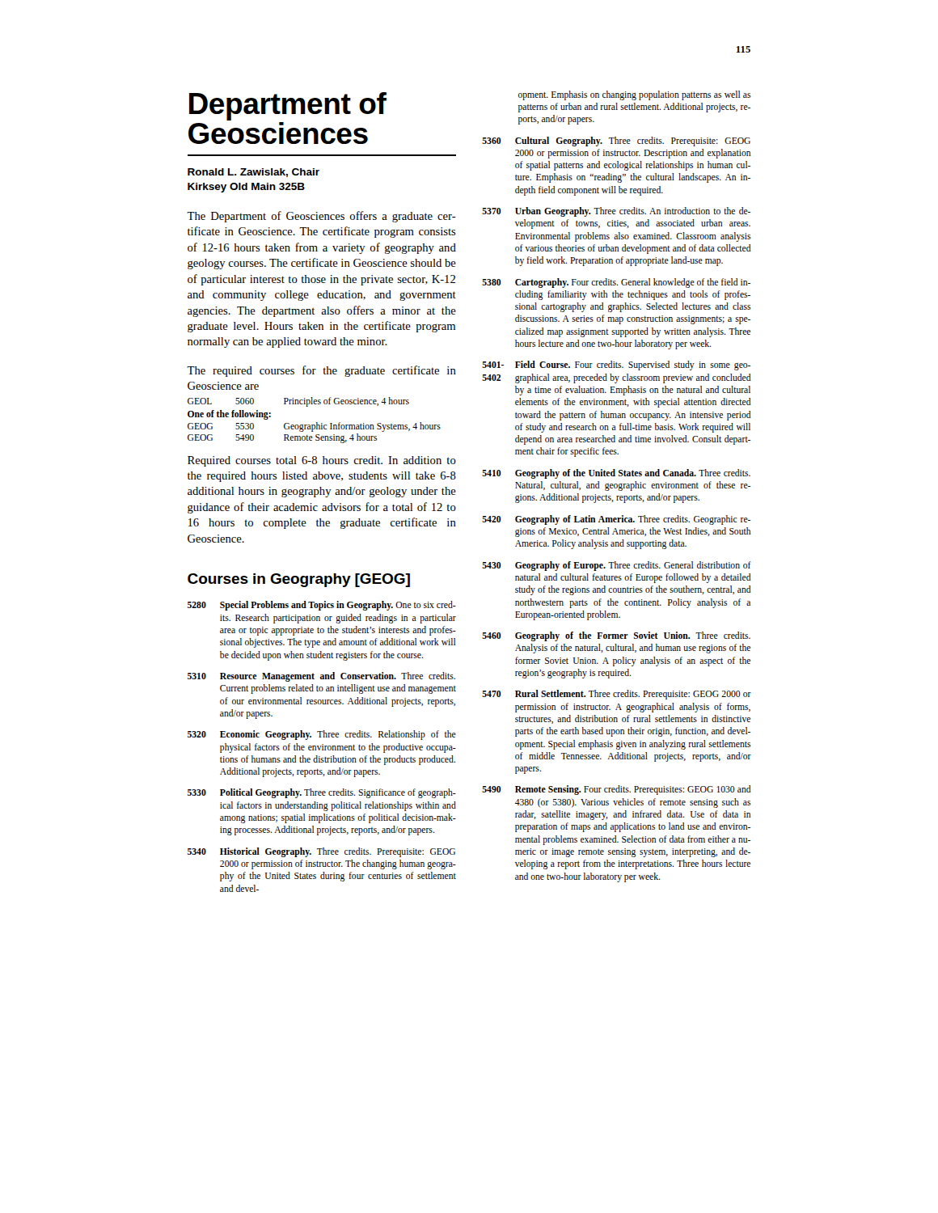115
Department of
Geosciences
Ronald L. Zawislak, Chair
Kirksey Old Main 325B
The Department of Geosciences offers a graduate certificate in Geoscience. The certificate program consists of 12-16 hours taken from a variety of geography and geology courses. The certificate in Geoscience should be of particular interest to those in the private sector, K-12 and community college education, and government agencies. The department also offers a minor at the graduate level. Hours taken in the certificate program normally can be applied toward the minor.
The required courses for the graduate certificate in Geoscience are
| GEOL | 5060 | Principles of Geoscience, 4 hours |
One of the following:
| GEOG | 5530 | Geographic Information Systems, 4 hours |
| GEOG | 5490 | Remote Sensing, 4 hours |
Required courses total 6-8 hours credit. In addition to the required hours listed above, students will take 6-8 additional hours in geography and/or geology under the guidance of their academic advisors for a total of 12 to 16 hours to complete the graduate certificate in Geoscience.
Courses in Geography [GEOG]
5280
Special Problems and Topics in Geography. One to six credits. Research participation or guided readings in a particular area or topic appropriate to the student’s interests and professional objectives. The type and amount of additional work will be decided upon when student registers for the course.
5310
Resource Management and Conservation. Three credits. Current problems related to an intelligent use and management of our environmental resources. Additional projects, reports, and/or papers.
5320
Economic Geography. Three credits. Relationship of the physical factors of the environment to the productive occupations of humans and the distribution of the products produced. Additional projects, reports, and/or papers.
5330
Political Geography. Three credits. Significance of geographical factors in understanding political relationships within and among nations; spatial implications of political decision-making processes. Additional projects, reports, and/or papers.
5340
Historical Geography. Three credits. Prerequisite: GEOG 2000 or permission of instructor. The changing human geography of the United States during four centuries of settlement and devel-
opment. Emphasis on changing population patterns as well as patterns of urban and rural settlement. Additional projects, reports, and/or papers.
5360
Cultural Geography. Three credits. Prerequisite: GEOG 2000 or permission of instructor. Description and explanation of spatial patterns and ecological relationships in human culture. Emphasis on “reading” the cultural landscapes. An in-depth field component will be required.
5370
Urban Geography. Three credits. An introduction to the development of towns, cities, and associated urban areas. Environmental problems also examined. Classroom analysis of various theories of urban development and of data collected by field work. Preparation of appropriate land-use map.
5380
Cartography. Four credits. General knowledge of the field including familiarity with the techniques and tools of professional cartography and graphics. Selected lectures and class discussions. A series of map construction assignments; a specialized map assignment supported by written analysis. Three hours lecture and one two-hour laboratory per week.
5401-
5402
Field Course. Four credits. Supervised study in some geographical area, preceded by classroom preview and concluded by a time of evaluation. Emphasis on the natural and cultural elements of the environment, with special attention directed toward the pattern of human occupancy. An intensive period of study and research on a full-time basis. Work required will depend on area researched and time involved. Consult department chair for specific fees.
5410
Geography of the United States and Canada. Three credits. Natural, cultural, and geographic environment of these regions. Additional projects, reports, and/or papers.
5420
Geography of Latin America. Three credits. Geographic regions of Mexico, Central America, the West Indies, and South America. Policy analysis and supporting data.
5430
Geography of Europe. Three credits. General distribution of natural and cultural features of Europe followed by a detailed study of the regions and countries of the southern, central, and northwestern parts of the continent. Policy analysis of a European-oriented problem.
5460
Geography of the Former Soviet Union. Three credits. Analysis of the natural, cultural, and human use regions of the former Soviet Union. A policy analysis of an aspect of the region’s geography is required.
5470
Rural Settlement. Three credits. Prerequisite: GEOG 2000 or permission of instructor. A geographical analysis of forms, structures, and distribution of rural settlements in distinctive parts of the earth based upon their origin, function, and development. Special emphasis given in analyzing rural settlements of middle Tennessee. Additional projects, reports, and/or papers.
5490
Remote Sensing. Four credits. Prerequisites: GEOG 1030 and 4380 (or 5380). Various vehicles of remote sensing such as radar, satellite imagery, and infrared data. Use of data in preparation of maps and applications to land use and environmental problems examined. Selection of data from either a numeric or image remote sensing system, interpreting, and developing a report from the interpretations. Three hours lecture and one two-hour laboratory per week.